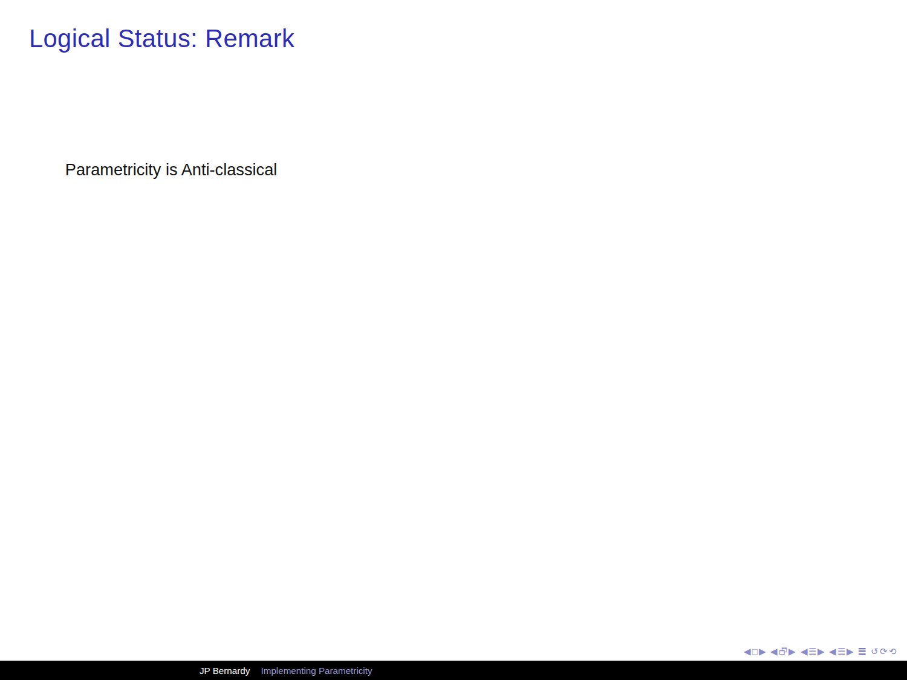Logical Status: Remark
Parametricity is Anti-classical
◀ □ ▶ ◀ 🗗 ▶ ◀ ☰ ▶ ◀ ☰ ▶ ☰ ↺ ⟳ ⟲
JP Bernardy
Implementing Parametricity